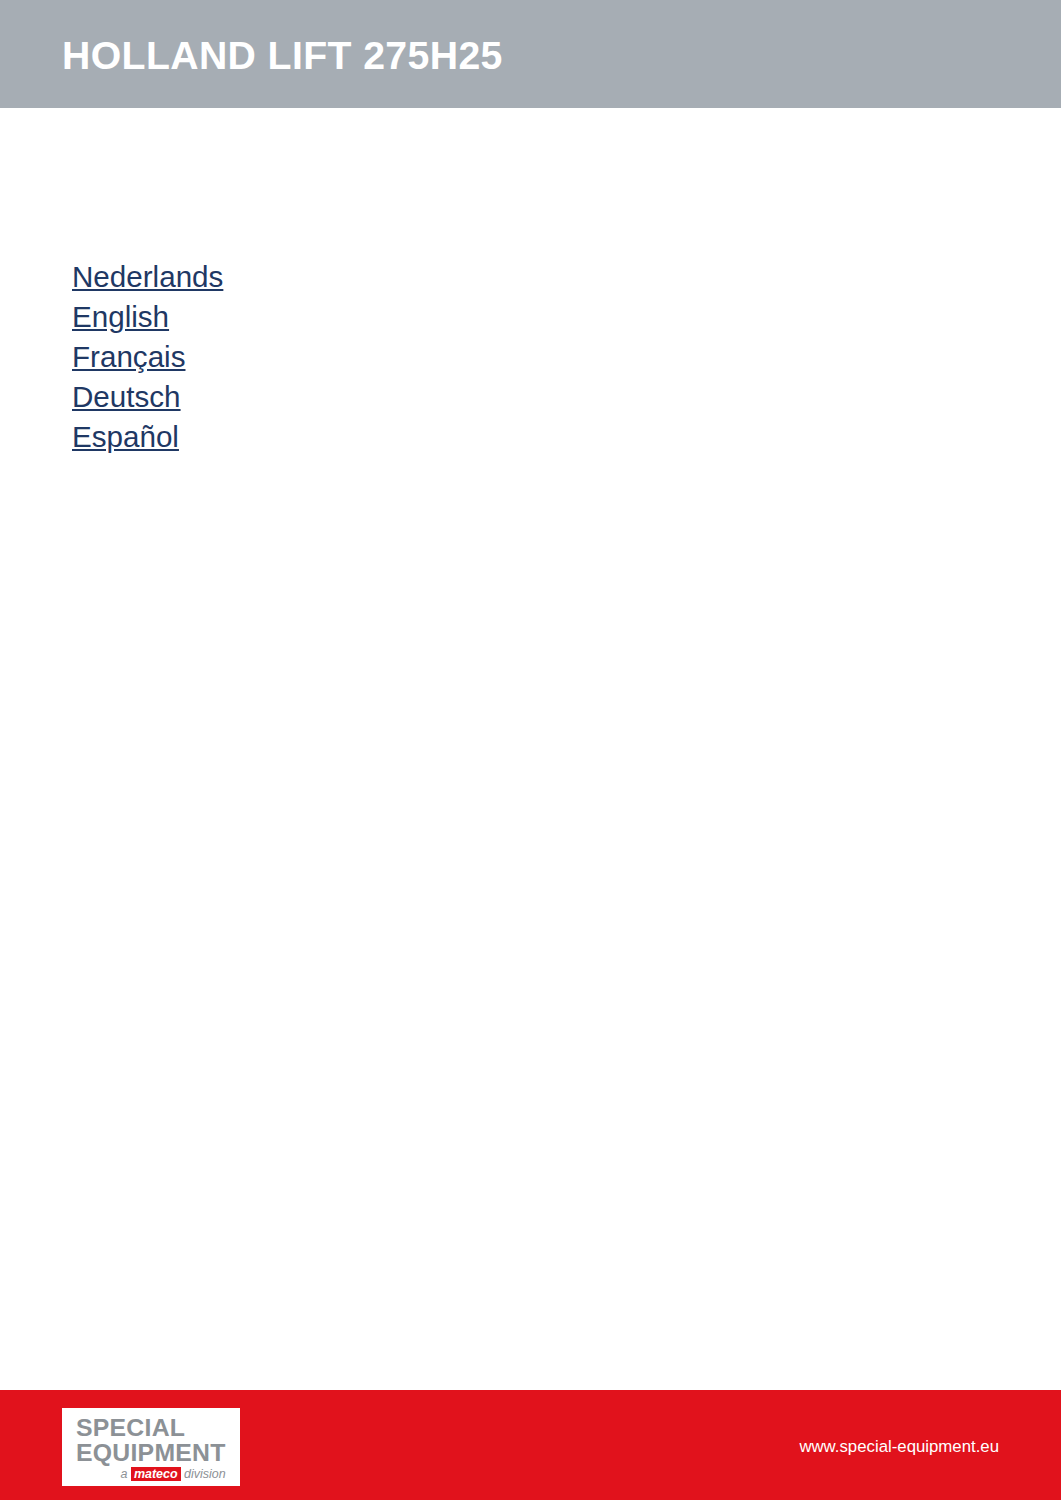HOLLAND LIFT 275H25
Nederlands
English
Français
Deutsch
Español
SPECIAL EQUIPMENT a mateco division
www.special-equipment.eu